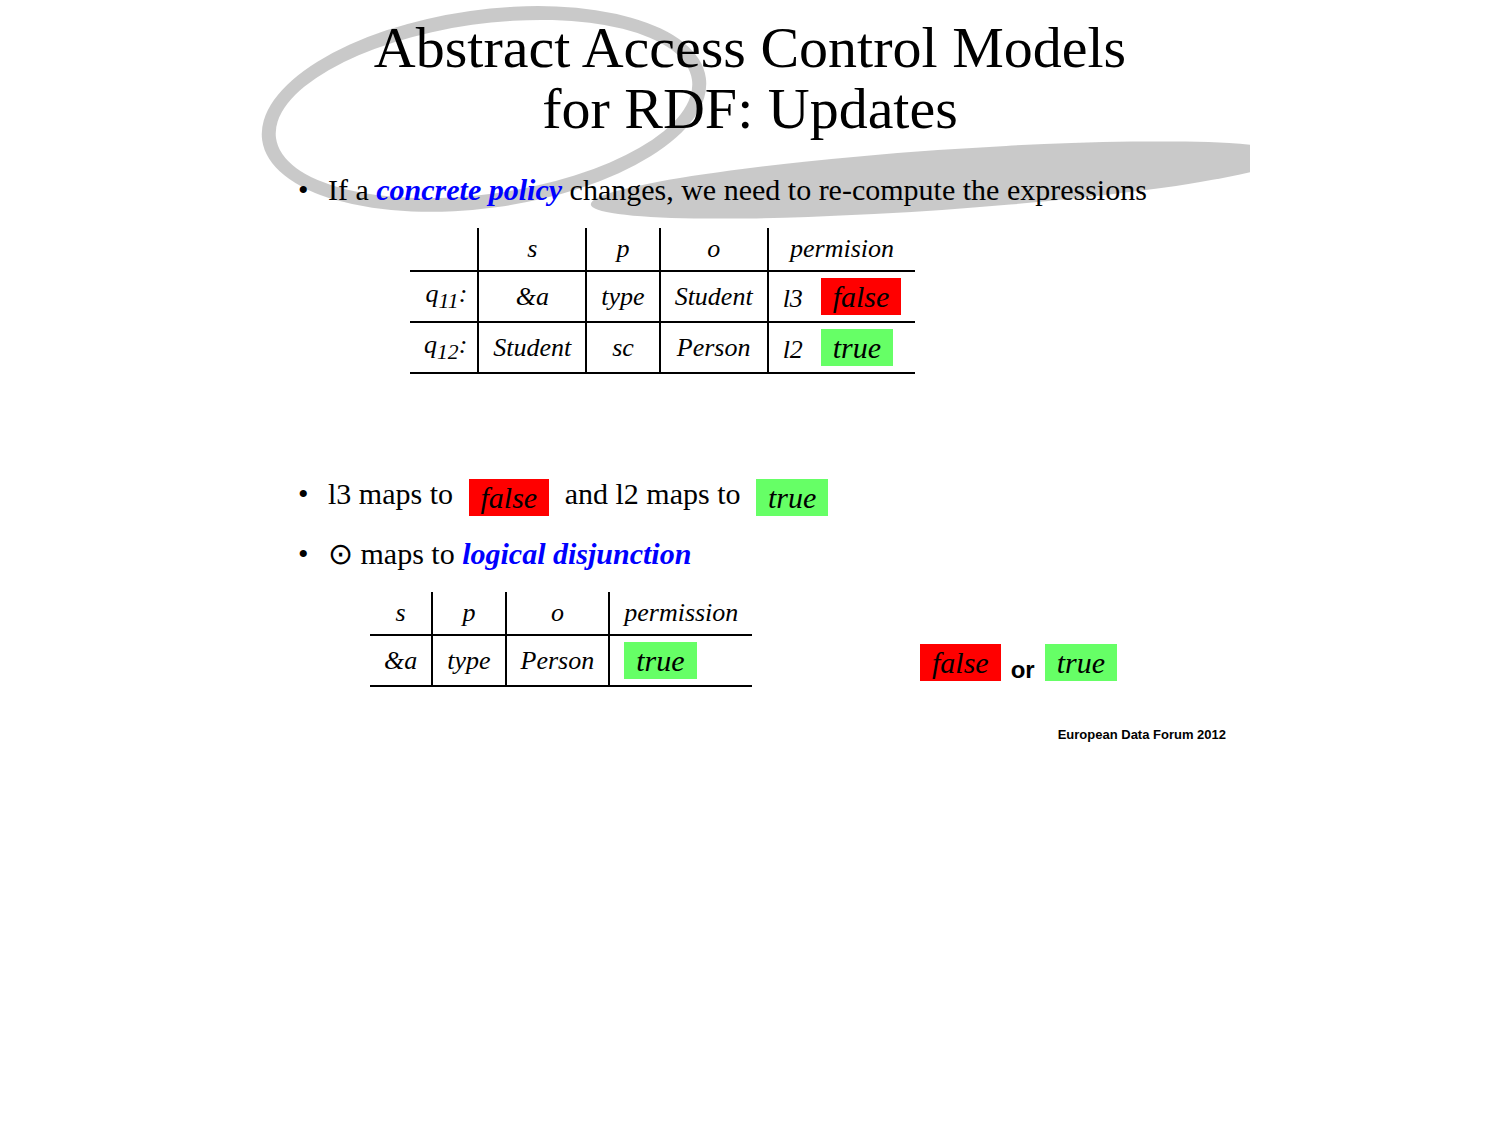Abstract Access Control Models
for RDF: Updates
If a concrete policy changes, we need to re-compute the expressions
| | s | p | o | permision |
| --- | --- | --- | --- | --- |
| q 11 : | &a | type | Student | l3 false |
| q 12 : | Student | sc | Person | l2 true |
l3 maps to false and l2 maps to true
⊙ maps to logical disjunction
| s | p | o | permission |
| --- | --- | --- | --- |
| &a | type | Person | true |
false or true
European Data Forum 2012